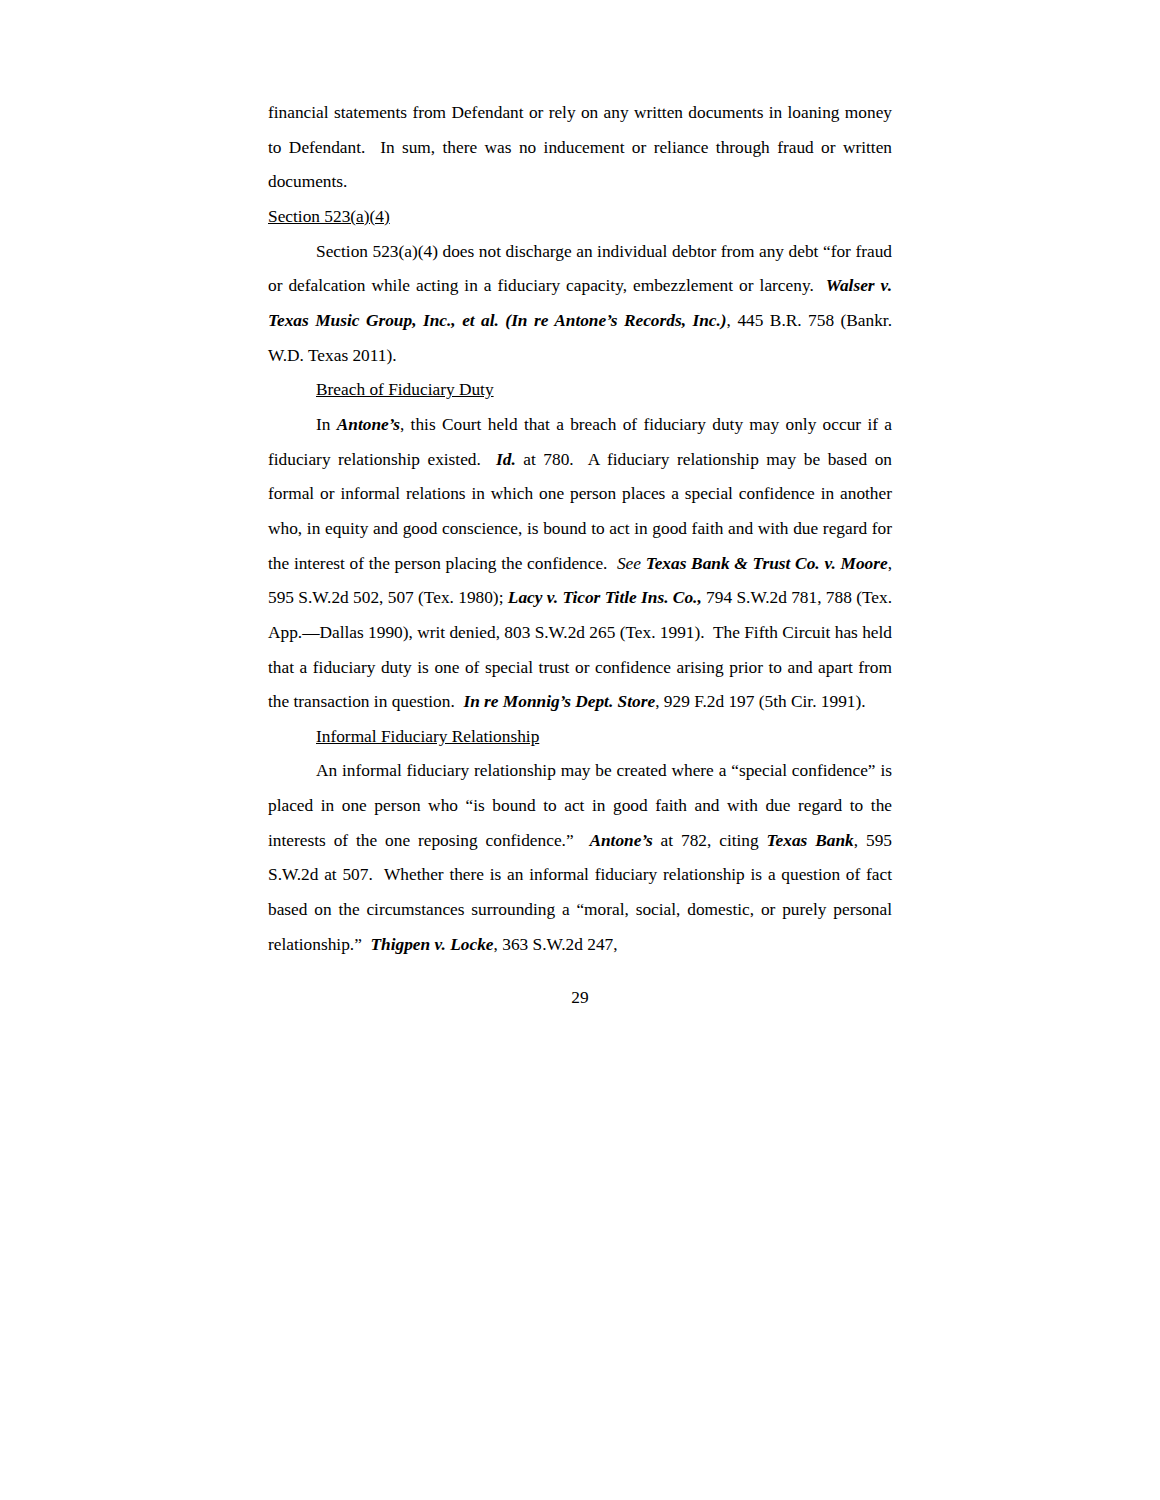financial statements from Defendant or rely on any written documents in loaning money to Defendant. In sum, there was no inducement or reliance through fraud or written documents.
Section 523(a)(4)
Section 523(a)(4) does not discharge an individual debtor from any debt “for fraud or defalcation while acting in a fiduciary capacity, embezzlement or larceny. Walser v. Texas Music Group, Inc., et al. (In re Antone’s Records, Inc.), 445 B.R. 758 (Bankr. W.D. Texas 2011).
Breach of Fiduciary Duty
In Antone’s, this Court held that a breach of fiduciary duty may only occur if a fiduciary relationship existed. Id. at 780. A fiduciary relationship may be based on formal or informal relations in which one person places a special confidence in another who, in equity and good conscience, is bound to act in good faith and with due regard for the interest of the person placing the confidence. See Texas Bank & Trust Co. v. Moore, 595 S.W.2d 502, 507 (Tex. 1980); Lacy v. Ticor Title Ins. Co., 794 S.W.2d 781, 788 (Tex. App.—Dallas 1990), writ denied, 803 S.W.2d 265 (Tex. 1991). The Fifth Circuit has held that a fiduciary duty is one of special trust or confidence arising prior to and apart from the transaction in question. In re Monnig’s Dept. Store, 929 F.2d 197 (5th Cir. 1991).
Informal Fiduciary Relationship
An informal fiduciary relationship may be created where a “special confidence” is placed in one person who “is bound to act in good faith and with due regard to the interests of the one reposing confidence.” Antone’s at 782, citing Texas Bank, 595 S.W.2d at 507. Whether there is an informal fiduciary relationship is a question of fact based on the circumstances surrounding a “moral, social, domestic, or purely personal relationship.” Thigpen v. Locke, 363 S.W.2d 247,
29